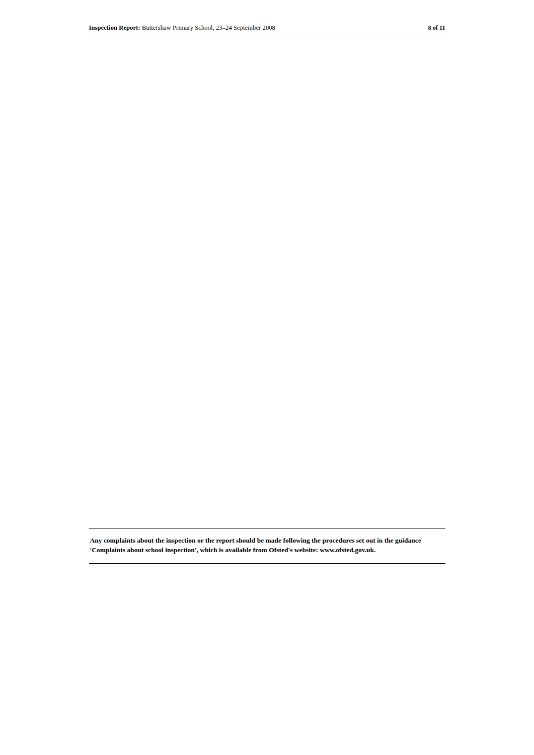Inspection Report: Buttershaw Primary School, 23–24 September 2008
8 of 11
Any complaints about the inspection or the report should be made following the procedures set out in the guidance 'Complaints about school inspection', which is available from Ofsted's website: www.ofsted.gov.uk.